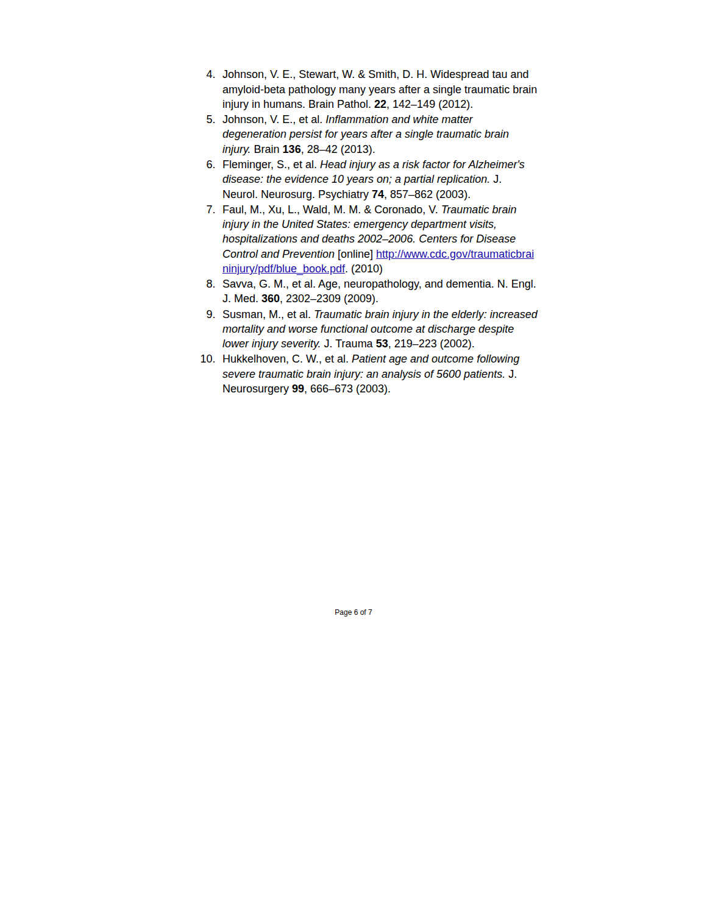Johnson, V. E., Stewart, W. & Smith, D. H. Widespread tau and amyloid-beta pathology many years after a single traumatic brain injury in humans. Brain Pathol. 22, 142–149 (2012).
Johnson, V. E., et al. Inflammation and white matter degeneration persist for years after a single traumatic brain injury. Brain 136, 28–42 (2013).
Fleminger, S., et al. Head injury as a risk factor for Alzheimer's disease: the evidence 10 years on; a partial replication. J. Neurol. Neurosurg. Psychiatry 74, 857–862 (2003).
Faul, M., Xu, L., Wald, M. M. & Coronado, V. Traumatic brain injury in the United States: emergency department visits, hospitalizations and deaths 2002–2006. Centers for Disease Control and Prevention [online] http://www.cdc.gov/traumaticbraininjury/pdf/blue_book.pdf. (2010)
Savva, G. M., et al. Age, neuropathology, and dementia. N. Engl. J. Med. 360, 2302–2309 (2009).
Susman, M., et al. Traumatic brain injury in the elderly: increased mortality and worse functional outcome at discharge despite lower injury severity. J. Trauma 53, 219–223 (2002).
Hukkelhoven, C. W., et al. Patient age and outcome following severe traumatic brain injury: an analysis of 5600 patients. J. Neurosurgery 99, 666–673 (2003).
Page 6 of 7